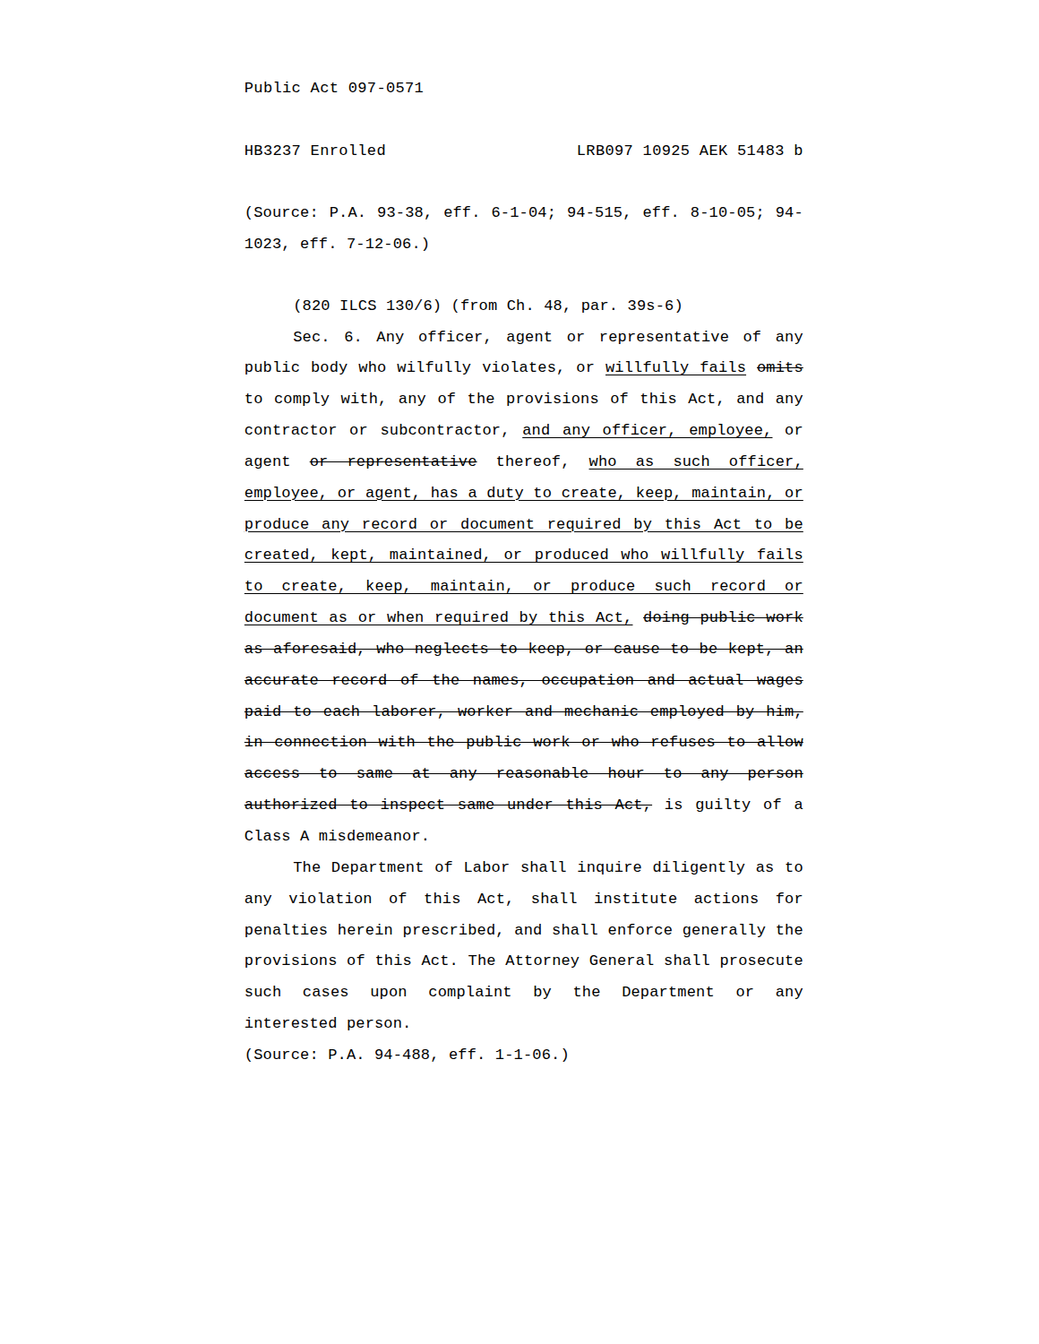Public Act 097-0571
HB3237 Enrolled LRB097 10925 AEK 51483 b
(Source: P.A. 93-38, eff. 6-1-04; 94-515, eff. 8-10-05; 94-1023, eff. 7-12-06.)
(820 ILCS 130/6) (from Ch. 48, par. 39s-6)
Sec. 6. Any officer, agent or representative of any public body who wilfully violates, or willfully fails omits to comply with, any of the provisions of this Act, and any contractor or subcontractor, and any officer, employee, or agent or representative thereof, who as such officer, employee, or agent, has a duty to create, keep, maintain, or produce any record or document required by this Act to be created, kept, maintained, or produced who willfully fails to create, keep, maintain, or produce such record or document as or when required by this Act, doing public work as aforesaid, who neglects to keep, or cause to be kept, an accurate record of the names, occupation and actual wages paid to each laborer, worker and mechanic employed by him, in connection with the public work or who refuses to allow access to same at any reasonable hour to any person authorized to inspect same under this Act, is guilty of a Class A misdemeanor.
The Department of Labor shall inquire diligently as to any violation of this Act, shall institute actions for penalties herein prescribed, and shall enforce generally the provisions of this Act. The Attorney General shall prosecute such cases upon complaint by the Department or any interested person.
(Source: P.A. 94-488, eff. 1-1-06.)